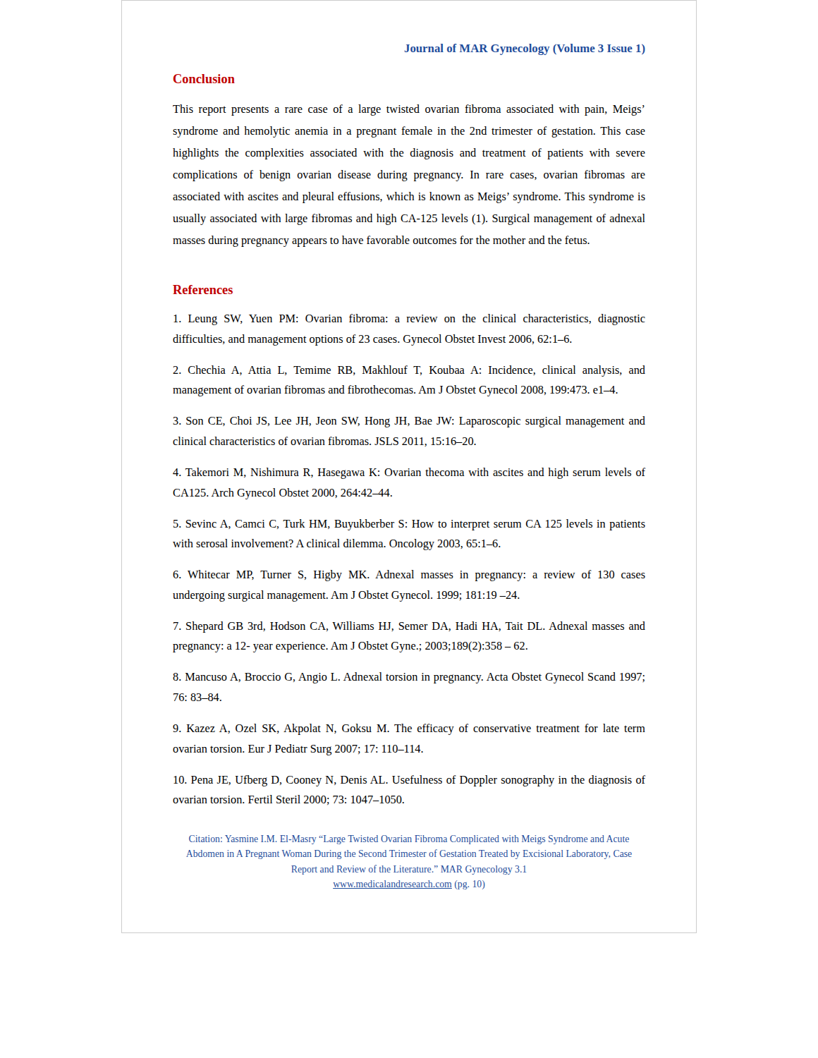Journal of MAR Gynecology (Volume 3 Issue 1)
Conclusion
This report presents a rare case of a large twisted ovarian fibroma associated with pain, Meigs’ syndrome and hemolytic anemia in a pregnant female in the 2nd trimester of gestation. This case highlights the complexities associated with the diagnosis and treatment of patients with severe complications of benign ovarian disease during pregnancy. In rare cases, ovarian fibromas are associated with ascites and pleural effusions, which is known as Meigs’ syndrome. This syndrome is usually associated with large fibromas and high CA-125 levels (1). Surgical management of adnexal masses during pregnancy appears to have favorable outcomes for the mother and the fetus.
References
1. Leung SW, Yuen PM: Ovarian fibroma: a review on the clinical characteristics, diagnostic difficulties, and management options of 23 cases. Gynecol Obstet Invest 2006, 62:1–6.
2. Chechia A, Attia L, Temime RB, Makhlouf T, Koubaa A: Incidence, clinical analysis, and management of ovarian fibromas and fibrothecomas. Am J Obstet Gynecol 2008, 199:473. e1–4.
3. Son CE, Choi JS, Lee JH, Jeon SW, Hong JH, Bae JW: Laparoscopic surgical management and clinical characteristics of ovarian fibromas. JSLS 2011, 15:16–20.
4. Takemori M, Nishimura R, Hasegawa K: Ovarian thecoma with ascites and high serum levels of CA125. Arch Gynecol Obstet 2000, 264:42–44.
5. Sevinc A, Camci C, Turk HM, Buyukberber S: How to interpret serum CA 125 levels in patients with serosal involvement? A clinical dilemma. Oncology 2003, 65:1–6.
6. Whitecar MP, Turner S, Higby MK. Adnexal masses in pregnancy: a review of 130 cases undergoing surgical management. Am J Obstet Gynecol. 1999; 181:19 –24.
7. Shepard GB 3rd, Hodson CA, Williams HJ, Semer DA, Hadi HA, Tait DL. Adnexal masses and pregnancy: a 12- year experience. Am J Obstet Gyne.; 2003;189(2):358 – 62.
8. Mancuso A, Broccio G, Angio L. Adnexal torsion in pregnancy. Acta Obstet Gynecol Scand 1997; 76: 83–84.
9. Kazez A, Ozel SK, Akpolat N, Goksu M. The efficacy of conservative treatment for late term ovarian torsion. Eur J Pediatr Surg 2007; 17: 110–114.
10. Pena JE, Ufberg D, Cooney N, Denis AL. Usefulness of Doppler sonography in the diagnosis of ovarian torsion. Fertil Steril 2000; 73: 1047–1050.
Citation: Yasmine I.M. El-Masry “Large Twisted Ovarian Fibroma Complicated with Meigs Syndrome and Acute Abdomen in A Pregnant Woman During the Second Trimester of Gestation Treated by Excisional Laboratory, Case Report and Review of the Literature.” MAR Gynecology 3.1
www.medicalandresearch.com (pg. 10)